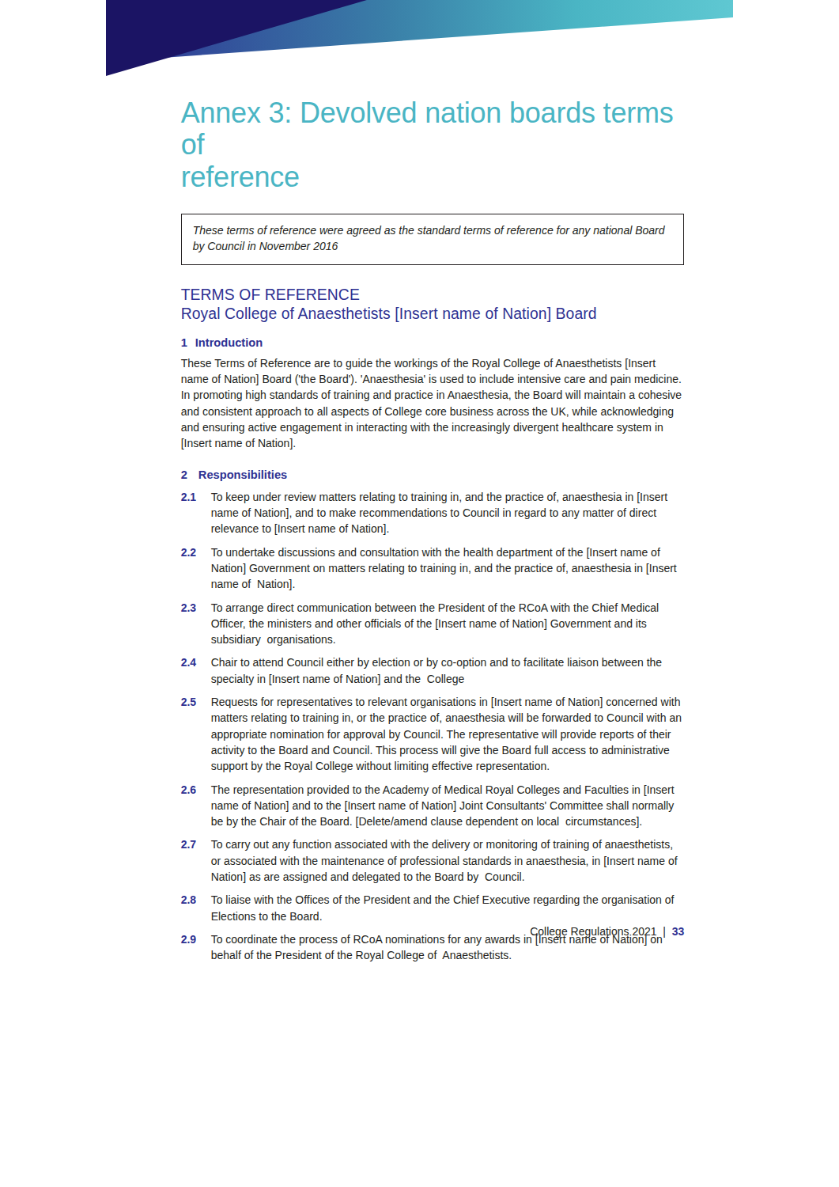Annex 3: Devolved nation boards terms of
reference
These terms of reference were agreed as the standard terms of reference for any national Board by Council in November 2016
TERMS OF REFERENCERoyal College of Anaesthetists [Insert name of Nation] Board
1 Introduction
These Terms of Reference are to guide the workings of the Royal College of Anaesthetists [Insert name of Nation] Board ('the Board'). 'Anaesthesia' is used to include intensive care and pain medicine. In promoting high standards of training and practice in Anaesthesia, the Board will maintain a cohesive and consistent approach to all aspects of College core business across the UK, while acknowledging and ensuring active engagement in interacting with the increasingly divergent healthcare system in [Insert name of Nation].
2 Responsibilities
2.1
To keep under review matters relating to training in, and the practice of, anaesthesia in [Insert name of Nation], and to make recommendations to Council in regard to any matter of direct relevance to [Insert name of Nation].
2.2
To undertake discussions and consultation with the health department of the [Insert name of Nation] Government on matters relating to training in, and the practice of, anaesthesia in [Insert name of Nation].
2.3
To arrange direct communication between the President of the RCoA with the Chief Medical Officer, the ministers and other officials of the [Insert name of Nation] Government and its subsidiary organisations.
2.4
Chair to attend Council either by election or by co-option and to facilitate liaison between the specialty in [Insert name of Nation] and the College
2.5
Requests for representatives to relevant organisations in [Insert name of Nation] concerned with matters relating to training in, or the practice of, anaesthesia will be forwarded to Council with an appropriate nomination for approval by Council. The representative will provide reports of their activity to the Board and Council. This process will give the Board full access to administrative support by the Royal College without limiting effective representation.
2.6
The representation provided to the Academy of Medical Royal Colleges and Faculties in [Insert name of Nation] and to the [Insert name of Nation] Joint Consultants' Committee shall normally be by the Chair of the Board. [Delete/amend clause dependent on local circumstances].
2.7
To carry out any function associated with the delivery or monitoring of training of anaesthetists, or associated with the maintenance of professional standards in anaesthesia, in [Insert name of Nation] as are assigned and delegated to the Board by Council.
2.8
To liaise with the Offices of the President and the Chief Executive regarding the organisation of Elections to the Board.
2.9
To coordinate the process of RCoA nominations for any awards in [Insert name of Nation] on behalf of the President of the Royal College of Anaesthetists.
College Regulations 2021 | 33